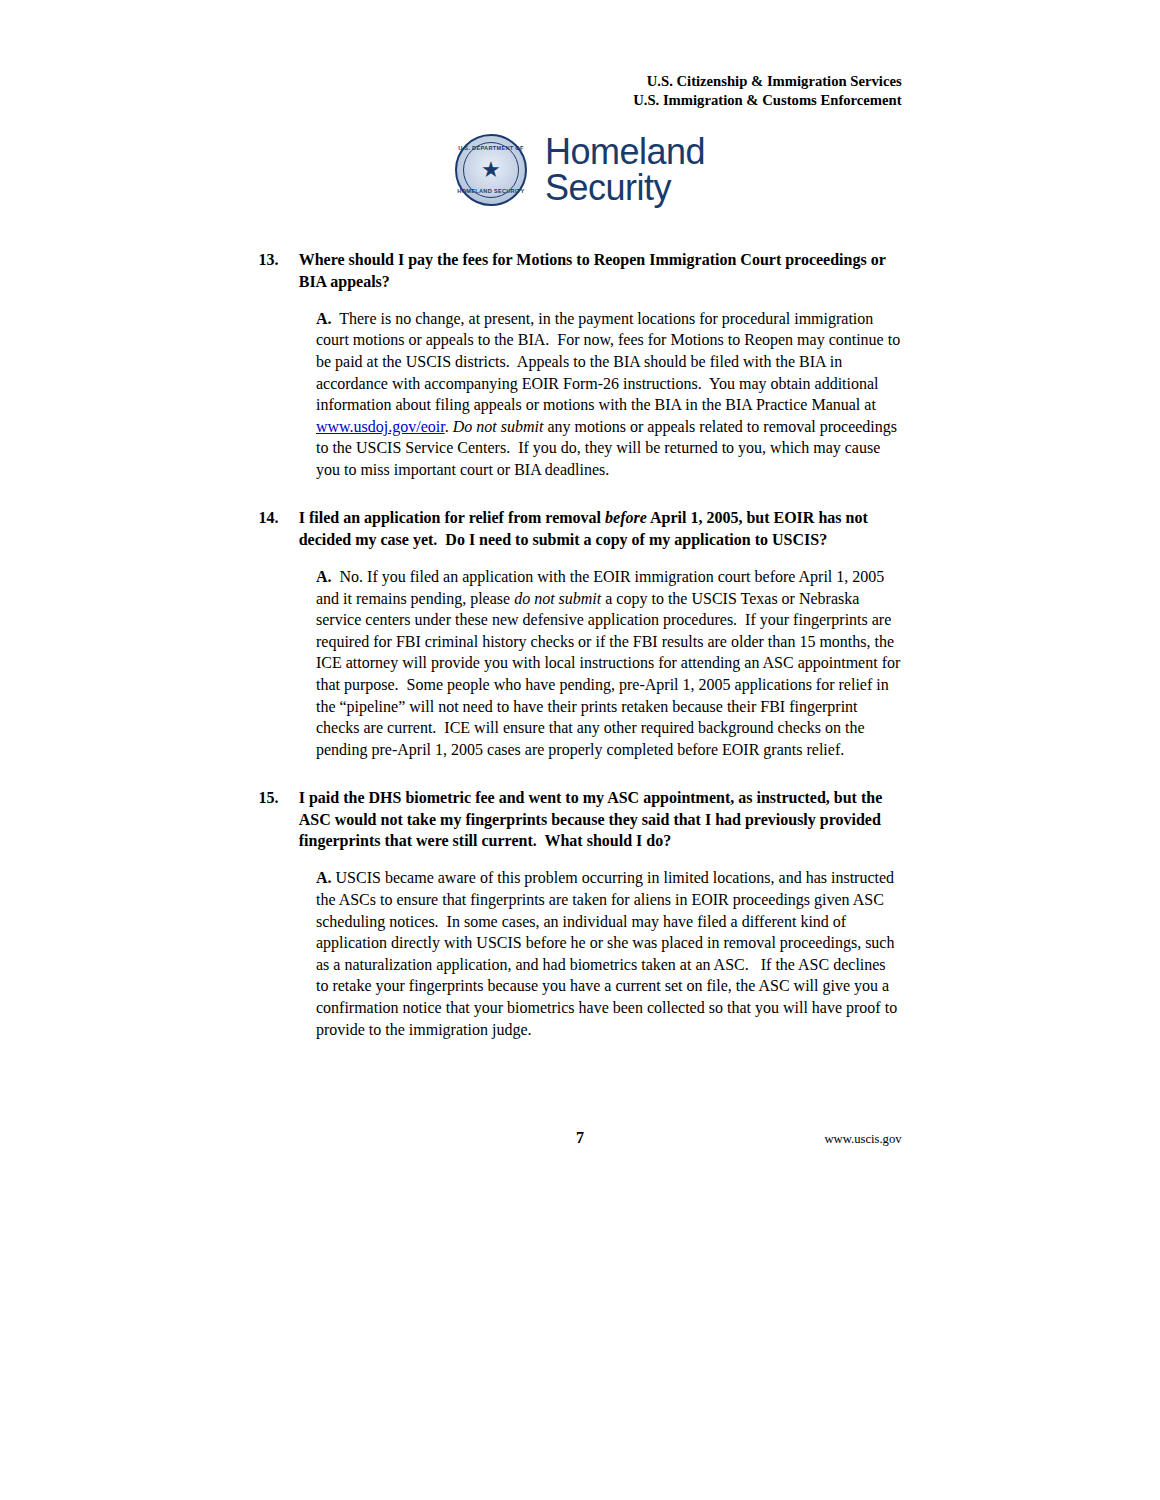U.S. Citizenship & Immigration Services
U.S. Immigration & Customs Enforcement
U.S. DEPARTMENT OF ★ HOMELAND SECURITY Homeland
Security
13.
Where should I pay the fees for Motions to Reopen Immigration Court proceedings or BIA appeals?
A. There is no change, at present, in the payment locations for procedural immigration court motions or appeals to the BIA. For now, fees for Motions to Reopen may continue to be paid at the USCIS districts. Appeals to the BIA should be filed with the BIA in accordance with accompanying EOIR Form-26 instructions. You may obtain additional information about filing appeals or motions with the BIA in the BIA Practice Manual at www.usdoj.gov/eoir. Do not submit any motions or appeals related to removal proceedings to the USCIS Service Centers. If you do, they will be returned to you, which may cause you to miss important court or BIA deadlines.
14.
I filed an application for relief from removal before April 1, 2005, but EOIR has not decided my case yet. Do I need to submit a copy of my application to USCIS?
A. No. If you filed an application with the EOIR immigration court before April 1, 2005 and it remains pending, please do not submit a copy to the USCIS Texas or Nebraska service centers under these new defensive application procedures. If your fingerprints are required for FBI criminal history checks or if the FBI results are older than 15 months, the ICE attorney will provide you with local instructions for attending an ASC appointment for that purpose. Some people who have pending, pre-April 1, 2005 applications for relief in the “pipeline” will not need to have their prints retaken because their FBI fingerprint checks are current. ICE will ensure that any other required background checks on the pending pre-April 1, 2005 cases are properly completed before EOIR grants relief.
15.
I paid the DHS biometric fee and went to my ASC appointment, as instructed, but the ASC would not take my fingerprints because they said that I had previously provided fingerprints that were still current. What should I do?
A. USCIS became aware of this problem occurring in limited locations, and has instructed the ASCs to ensure that fingerprints are taken for aliens in EOIR proceedings given ASC scheduling notices. In some cases, an individual may have filed a different kind of application directly with USCIS before he or she was placed in removal proceedings, such as a naturalization application, and had biometrics taken at an ASC. If the ASC declines to retake your fingerprints because you have a current set on file, the ASC will give you a confirmation notice that your biometrics have been collected so that you will have proof to provide to the immigration judge.
7
www.uscis.gov